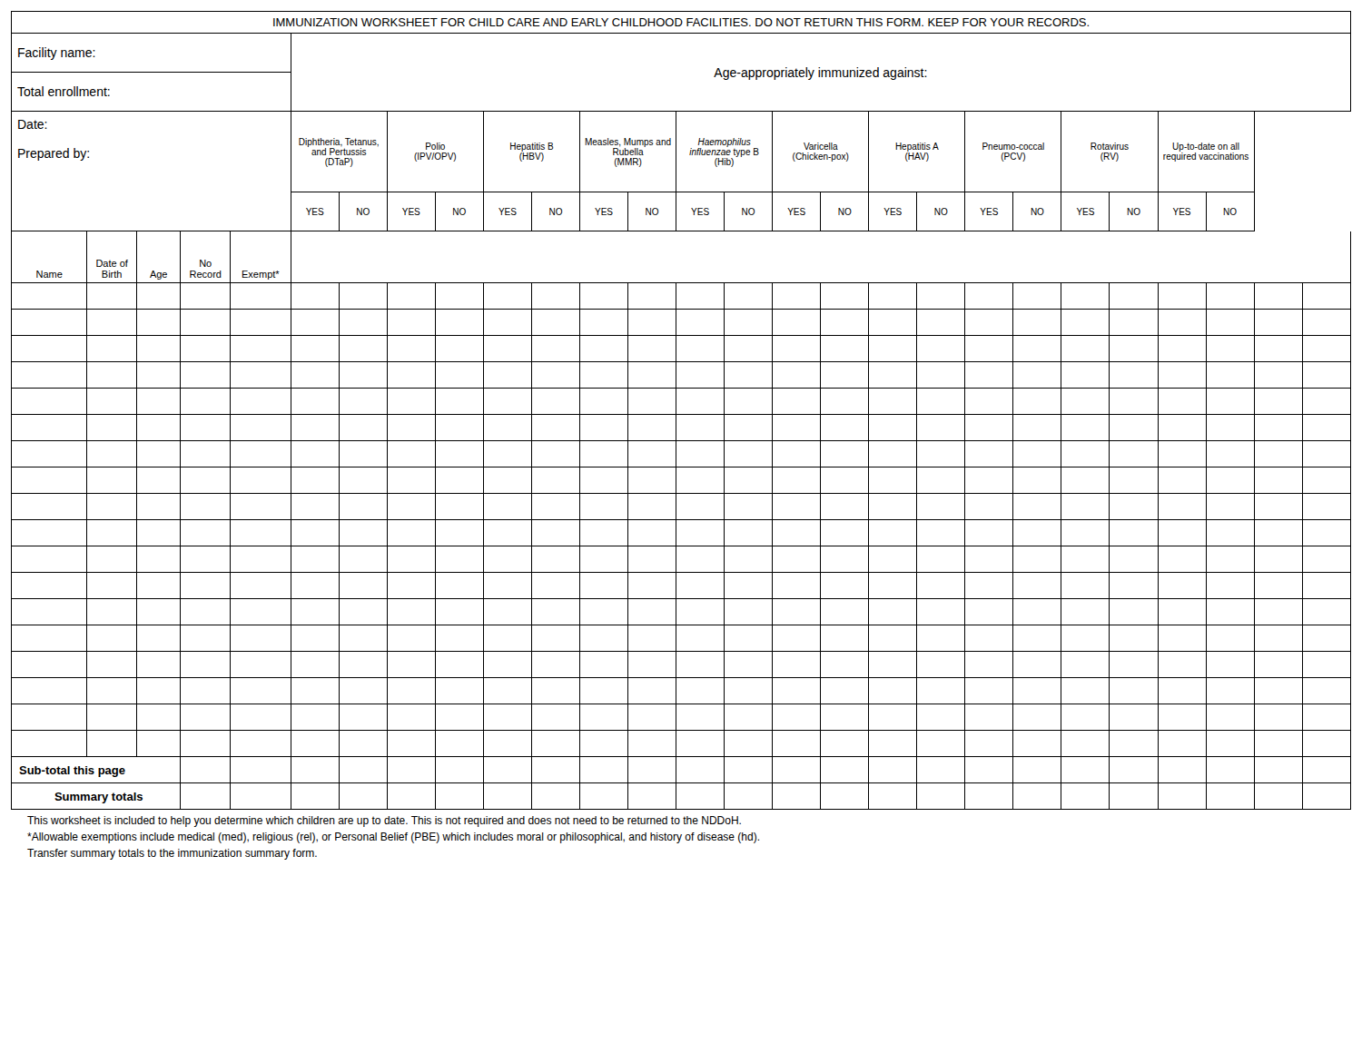| IMMUNIZATION WORKSHEET FOR CHILD CARE AND EARLY CHILDHOOD FACILITIES. DO NOT RETURN THIS FORM. KEEP FOR YOUR RECORDS. |
| Facility name: | Age-appropriately immunized against: |
| Total enrollment: |
| Date: Prepared by: | Diphtheria, Tetanus, and Pertussis (DTaP) | Polio (IPV/OPV) | Hepatitis B (HBV) | Measles, Mumps and Rubella (MMR) | Haemophilus influenzae type B (Hib) | Varicella (Chicken-pox) | Hepatitis A (HAV) | Pneumo-coccal (PCV) | Rotavirus (RV) | Up-to-date on all required vaccinations |
| YES | NO | YES | NO | YES | NO | YES | NO | YES | NO | YES | NO | YES | NO | YES | NO | YES | NO | YES | NO |
| Name | Date of Birth | Age | No Record | Exempt* | |
| Sub-total this page | | | | | | | | | | | | | | | | | | | | | | | | |
| Summary totals | | | | | | | | | | | | | | | | | | | | | | | | |
This worksheet is included to help you determine which children are up to date. This is not required and does not need to be returned to the NDDoH.
*Allowable exemptions include medical (med), religious (rel), or Personal Belief (PBE) which includes moral or philosophical, and history of disease (hd).
Transfer summary totals to the immunization summary form.